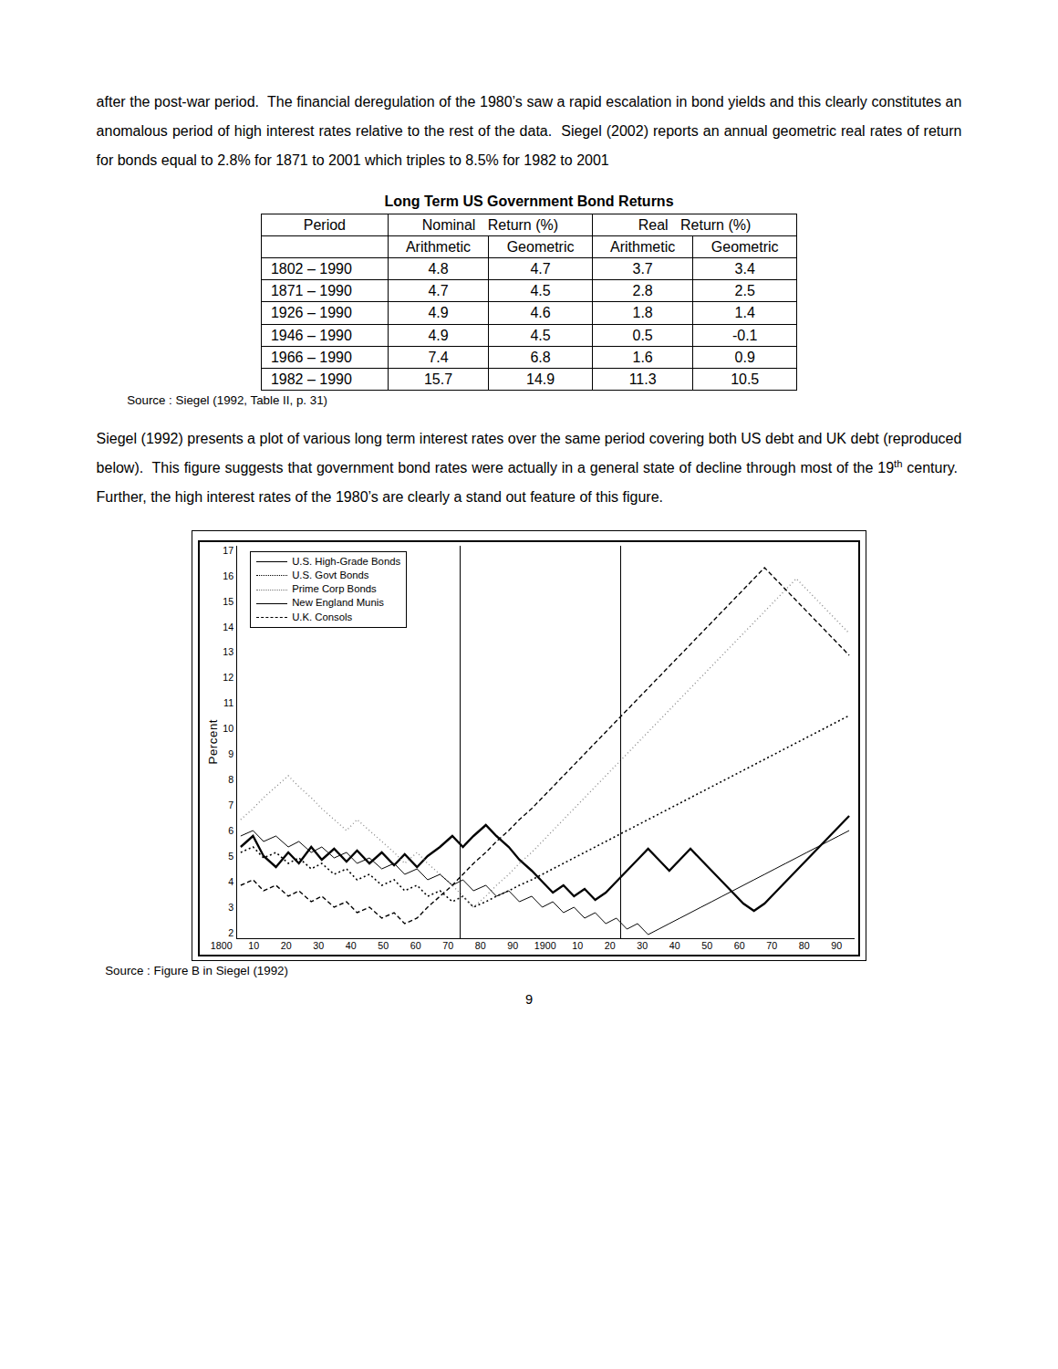after the post-war period. The financial deregulation of the 1980’s saw a rapid escalation in bond yields and this clearly constitutes an anomalous period of high interest rates relative to the rest of the data. Siegel (2002) reports an annual geometric real rates of return for bonds equal to 2.8% for 1871 to 2001 which triples to 8.5% for 1982 to 2001
Long Term US Government Bond Returns
| Period | Nominal Return (%) | Real Return (%) |
| | Arithmetic | Geometric | Arithmetic | Geometric |
| 1802 – 1990 | 4.8 | 4.7 | 3.7 | 3.4 |
| 1871 – 1990 | 4.7 | 4.5 | 2.8 | 2.5 |
| 1926 – 1990 | 4.9 | 4.6 | 1.8 | 1.4 |
| 1946 – 1990 | 4.9 | 4.5 | 0.5 | -0.1 |
| 1966 – 1990 | 7.4 | 6.8 | 1.6 | 0.9 |
| 1982 – 1990 | 15.7 | 14.9 | 11.3 | 10.5 |
Source : Siegel (1992, Table II, p. 31)
Siegel (1992) presents a plot of various long term interest rates over the same period covering both US debt and UK debt (reproduced below). This figure suggests that government bond rates were actually in a general state of decline through most of the 19th century. Further, the high interest rates of the 1980’s are clearly a stand out feature of this figure.
Percent
17
16
15
14
13
12
11
10
9
8
7
6
5
4
3
2
U.S. High-Grade Bonds
U.S. Govt Bonds
Prime Corp Bonds
New England Munis
U.K. Consols
18001020304050607080901900102030405060708090
Source : Figure B in Siegel (1992)
9